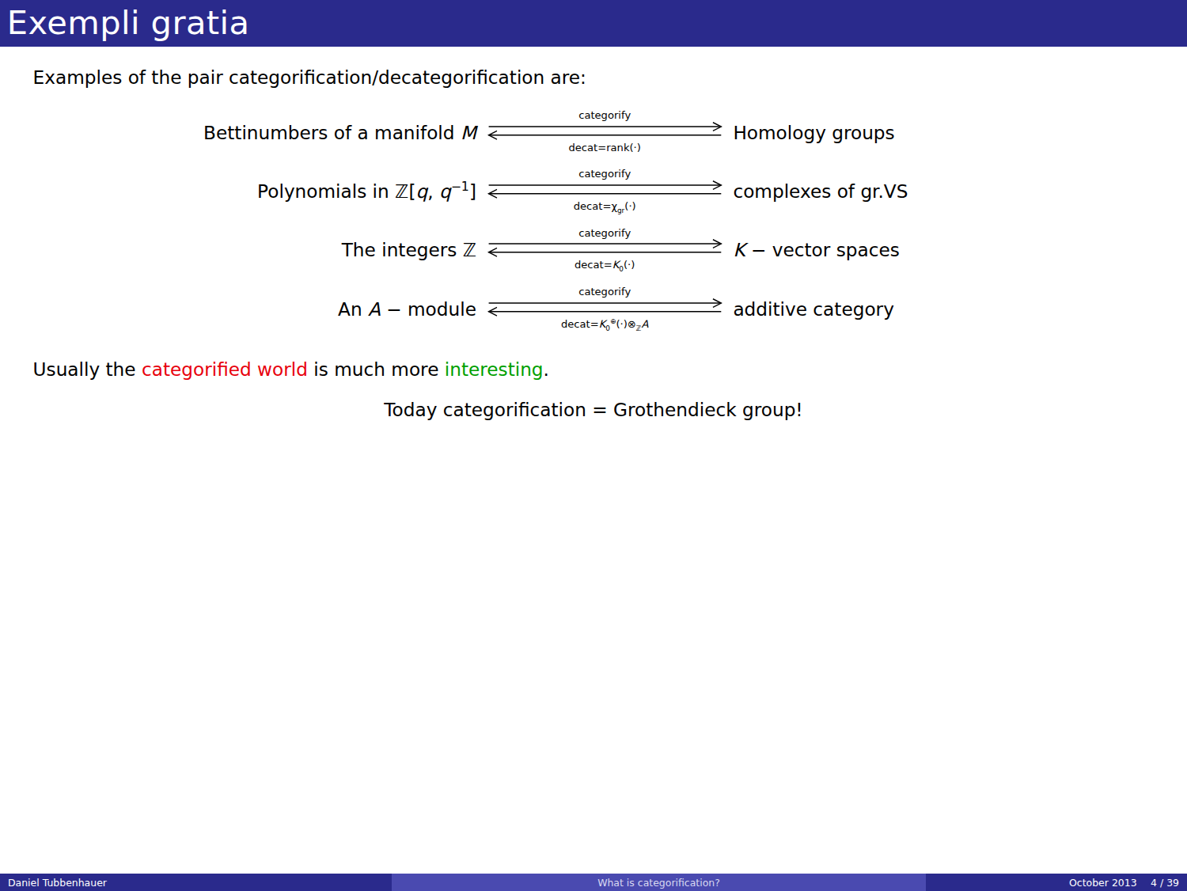Exempli gratia
Examples of the pair categorification/decategorification are:
| Bettinumbers of a manifold M | categorify decat=rank(·) | Homology groups |
| Polynomials in ℤ[ q , q −1 ] | categorify decat=χ gr (·) | complexes of gr.VS |
| The integers ℤ | categorify decat= K 0 (·) | K − vector spaces |
| An A − module | categorify decat= K 0 ⊕ (·)⊗ ℤ A | additive category |
Usually the categorified world is much more interesting.
Today categorification = Grothendieck group!
Daniel Tubbenhauer
What is categorification?
October 20134 / 39